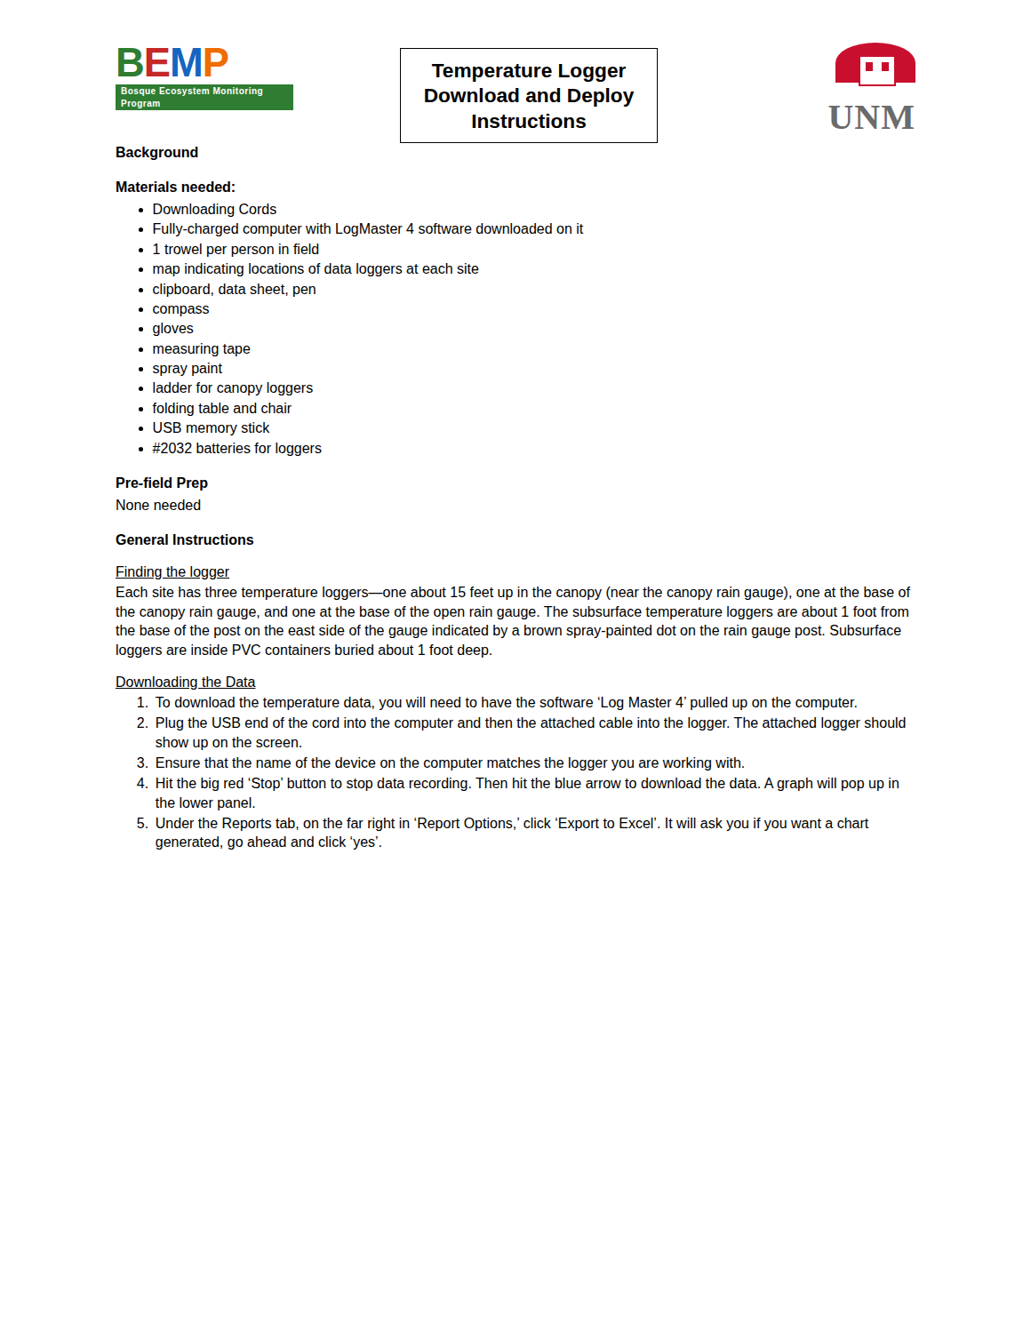BEMP
Bosque Ecosystem Monitoring Program
Temperature Logger
Download and Deploy
Instructions
UNM
Background
Materials needed:
Downloading Cords
Fully-charged computer with LogMaster 4 software downloaded on it
1 trowel per person in field
map indicating locations of data loggers at each site
clipboard, data sheet, pen
compass
gloves
measuring tape
spray paint
ladder for canopy loggers
folding table and chair
USB memory stick
#2032 batteries for loggers
Pre-field Prep
None needed
General Instructions
Finding the logger
Each site has three temperature loggers—one about 15 feet up in the canopy (near the canopy rain gauge), one at the base of the canopy rain gauge, and one at the base of the open rain gauge. The subsurface temperature loggers are about 1 foot from the base of the post on the east side of the gauge indicated by a brown spray-painted dot on the rain gauge post. Subsurface loggers are inside PVC containers buried about 1 foot deep.
Downloading the Data
To download the temperature data, you will need to have the software ‘Log Master 4’ pulled up on the computer.
Plug the USB end of the cord into the computer and then the attached cable into the logger. The attached logger should show up on the screen.
Ensure that the name of the device on the computer matches the logger you are working with.
Hit the big red ‘Stop’ button to stop data recording. Then hit the blue arrow to download the data. A graph will pop up in the lower panel.
Under the Reports tab, on the far right in ‘Report Options,’ click ‘Export to Excel’. It will ask you if you want a chart generated, go ahead and click ‘yes’.